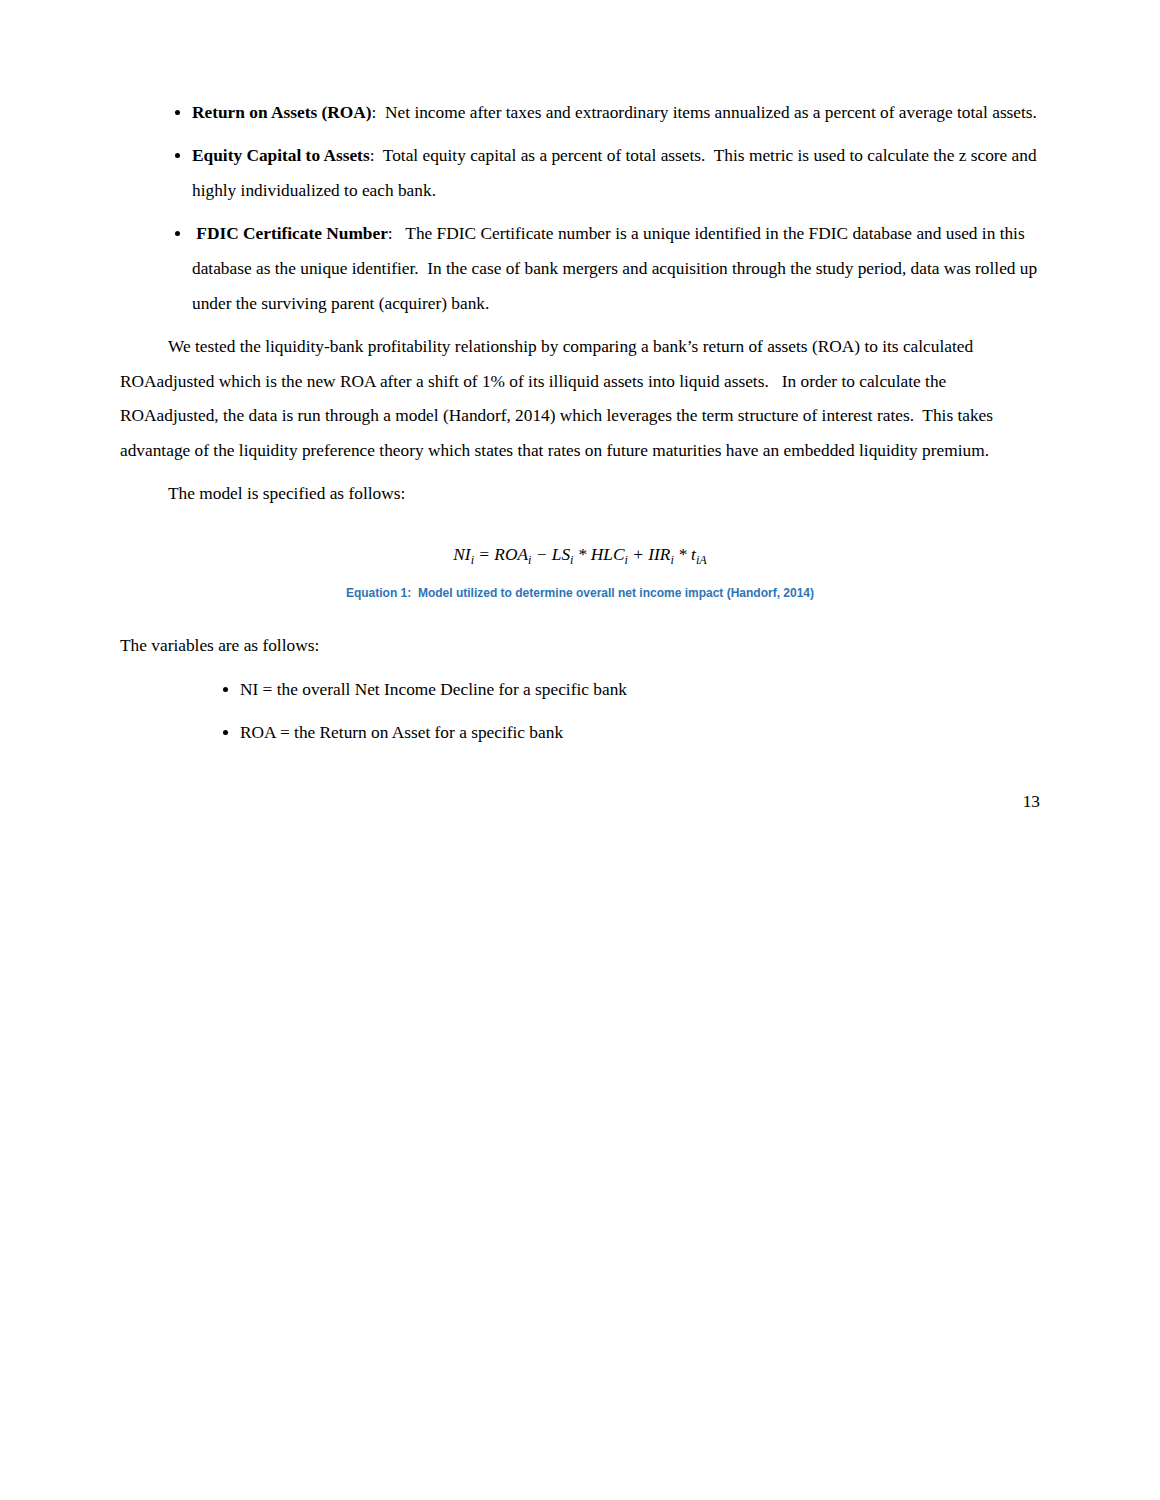Return on Assets (ROA): Net income after taxes and extraordinary items annualized as a percent of average total assets.
Equity Capital to Assets: Total equity capital as a percent of total assets. This metric is used to calculate the z score and highly individualized to each bank.
FDIC Certificate Number: The FDIC Certificate number is a unique identified in the FDIC database and used in this database as the unique identifier. In the case of bank mergers and acquisition through the study period, data was rolled up under the surviving parent (acquirer) bank.
We tested the liquidity-bank profitability relationship by comparing a bank’s return of assets (ROA) to its calculated ROAadjusted which is the new ROA after a shift of 1% of its illiquid assets into liquid assets. In order to calculate the ROAadjusted, the data is run through a model (Handorf, 2014) which leverages the term structure of interest rates. This takes advantage of the liquidity preference theory which states that rates on future maturities have an embedded liquidity premium.
The model is specified as follows:
NIi = ROAi − LSi * HLCi + IIRi * tiA
Equation 1: Model utilized to determine overall net income impact (Handorf, 2014)
The variables are as follows:
NI = the overall Net Income Decline for a specific bank
ROA = the Return on Asset for a specific bank
13